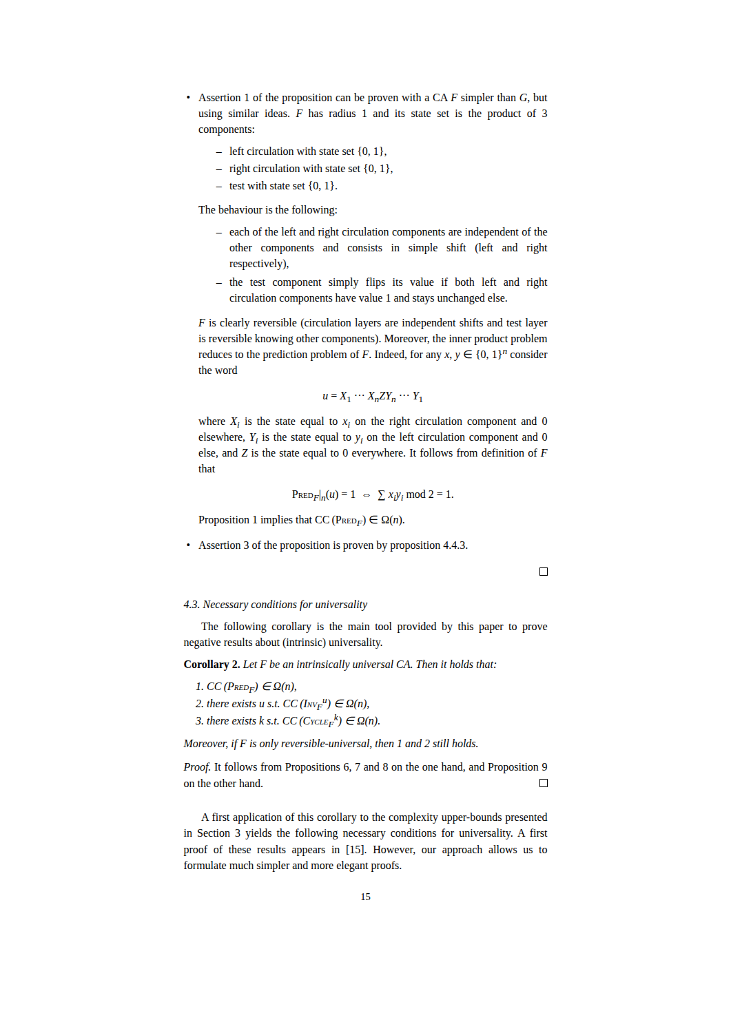Assertion 1 of the proposition can be proven with a CA F simpler than G, but using similar ideas. F has radius 1 and its state set is the product of 3 components:
left circulation with state set {0, 1},
right circulation with state set {0, 1},
test with state set {0, 1}.
The behaviour is the following:
each of the left and right circulation components are independent of the other components and consists in simple shift (left and right respectively),
the test component simply flips its value if both left and right circulation components have value 1 and stays unchanged else.
F is clearly reversible (circulation layers are independent shifts and test layer is reversible knowing other components). Moreover, the inner product problem reduces to the prediction problem of F. Indeed, for any x, y ∈ {0, 1}n consider the word
u = X1 ··· Xn ZYn ··· Y1
where Xi is the state equal to xi on the right circulation component and 0 elsewhere, Yi is the state equal to yi on the left circulation component and 0 else, and Z is the state equal to 0 everywhere. It follows from definition of F that
PredF|n(u) = 1 ⇔ ∑ xiyi mod 2 = 1.
Proposition 1 implies that CC (PredF) ∈ Ω(n).
Assertion 3 of the proposition is proven by proposition 4.4.3.
4.3. Necessary conditions for universality
The following corollary is the main tool provided by this paper to prove negative results about (intrinsic) universality.
Corollary 2. Let F be an intrinsically universal CA. Then it holds that:
CC (PredF) ∈ Ω(n),
there exists u s.t. CC (InvFu) ∈ Ω(n),
there exists k s.t. CC (CycleFk) ∈ Ω(n).
Moreover, if F is only reversible-universal, then 1 and 2 still holds.
Proof. It follows from Propositions 6, 7 and 8 on the one hand, and Proposition 9 on the other hand.
A first application of this corollary to the complexity upper-bounds presented in Section 3 yields the following necessary conditions for universality. A first proof of these results appears in [15]. However, our approach allows us to formulate much simpler and more elegant proofs.
15